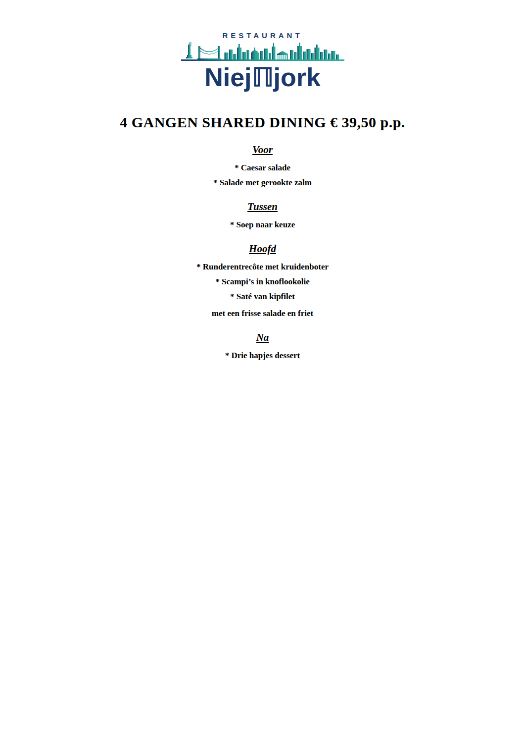RESTAURANT
Niejℿjork
4 GANGEN SHARED DINING € 39,50 p.p.
Voor
* Caesar salade
* Salade met gerookte zalm
Tussen
* Soep naar keuze
Hoofd
* Runderentrecôte met kruidenboter
* Scampi’s in knoflookolie
* Saté van kipfilet
met een frisse salade en friet
Na
* Drie hapjes dessert